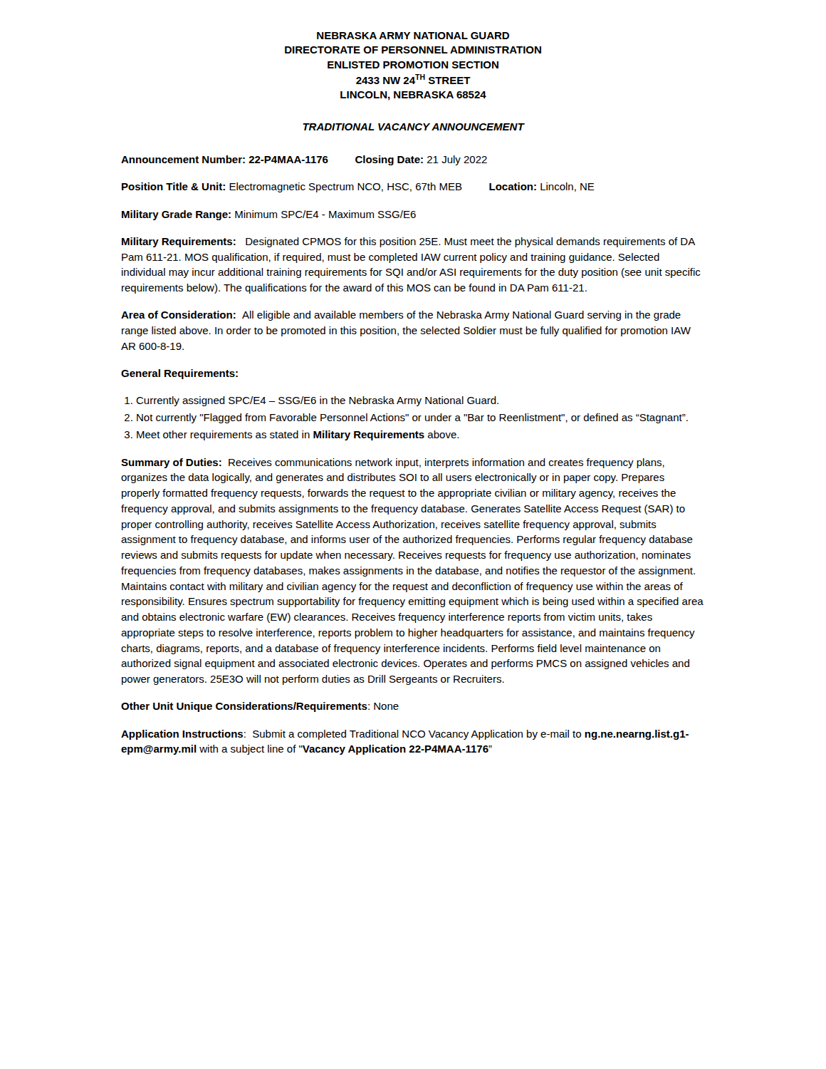NEBRASKA ARMY NATIONAL GUARD
DIRECTORATE OF PERSONNEL ADMINISTRATION
ENLISTED PROMOTION SECTION
2433 NW 24TH STREET
LINCOLN, NEBRASKA 68524
TRADITIONAL VACANCY ANNOUNCEMENT
Announcement Number: 22-P4MAA-1176
Closing Date: 21 July 2022
Position Title & Unit: Electromagnetic Spectrum NCO, HSC, 67th MEB
Location: Lincoln, NE
Military Grade Range: Minimum SPC/E4 - Maximum SSG/E6
Military Requirements: Designated CPMOS for this position 25E. Must meet the physical demands requirements of DA Pam 611-21. MOS qualification, if required, must be completed IAW current policy and training guidance. Selected individual may incur additional training requirements for SQI and/or ASI requirements for the duty position (see unit specific requirements below). The qualifications for the award of this MOS can be found in DA Pam 611-21.
Area of Consideration: All eligible and available members of the Nebraska Army National Guard serving in the grade range listed above. In order to be promoted in this position, the selected Soldier must be fully qualified for promotion IAW AR 600-8-19.
General Requirements:
Currently assigned SPC/E4 – SSG/E6 in the Nebraska Army National Guard.
Not currently "Flagged from Favorable Personnel Actions" or under a "Bar to Reenlistment", or defined as “Stagnant”.
Meet other requirements as stated in Military Requirements above.
Summary of Duties: Receives communications network input, interprets information and creates frequency plans, organizes the data logically, and generates and distributes SOI to all users electronically or in paper copy. Prepares properly formatted frequency requests, forwards the request to the appropriate civilian or military agency, receives the frequency approval, and submits assignments to the frequency database. Generates Satellite Access Request (SAR) to proper controlling authority, receives Satellite Access Authorization, receives satellite frequency approval, submits assignment to frequency database, and informs user of the authorized frequencies. Performs regular frequency database reviews and submits requests for update when necessary. Receives requests for frequency use authorization, nominates frequencies from frequency databases, makes assignments in the database, and notifies the requestor of the assignment. Maintains contact with military and civilian agency for the request and deconfliction of frequency use within the areas of responsibility. Ensures spectrum supportability for frequency emitting equipment which is being used within a specified area and obtains electronic warfare (EW) clearances. Receives frequency interference reports from victim units, takes appropriate steps to resolve interference, reports problem to higher headquarters for assistance, and maintains frequency charts, diagrams, reports, and a database of frequency interference incidents. Performs field level maintenance on authorized signal equipment and associated electronic devices. Operates and performs PMCS on assigned vehicles and power generators. 25E3O will not perform duties as Drill Sergeants or Recruiters.
Other Unit Unique Considerations/Requirements: None
Application Instructions: Submit a completed Traditional NCO Vacancy Application by e-mail to ng.ne.nearng.list.g1-epm@army.mil with a subject line of "Vacancy Application 22-P4MAA-1176”